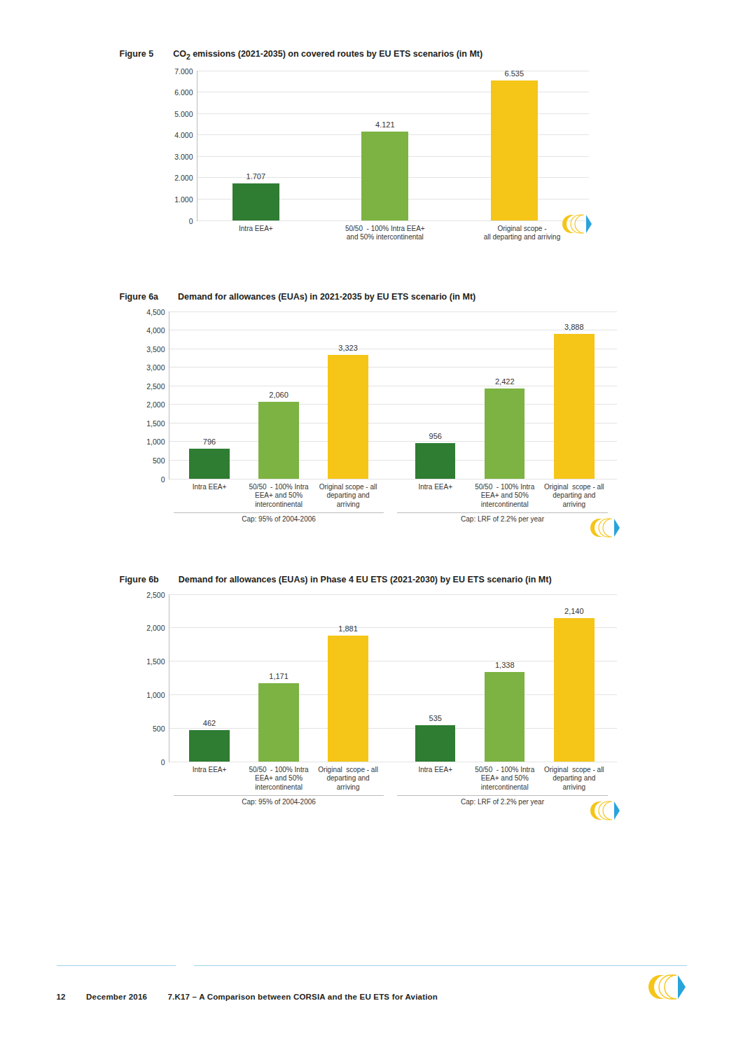Figure 5 CO2 emissions (2021-2035) on covered routes by EU ETS scenarios (in Mt)
7.000
6.000
5.000
4.000
3.000
2.000
1.000
0
1.707
4.121
6.535
Intra EEA+
50/50 - 100% Intra EEA+
and 50% intercontinental
Original scope -
all departing and arriving
Figure 6a Demand for allowances (EUAs) in 2021-2035 by EU ETS scenario (in Mt)
4,500
4,000
3,500
3,000
2,500
2,000
1,500
1,000
500
0
796
2,060
3,323
956
2,422
3,888
Intra EEA+
50/50 - 100% Intra
EEA+ and 50%
intercontinental
Original scope - all
departing and
arriving
Intra EEA+
50/50 - 100% Intra
EEA+ and 50%
intercontinental
Original scope - all
departing and
arriving
Cap: 95% of 2004-2006
Cap: LRF of 2.2% per year
Figure 6b Demand for allowances (EUAs) in Phase 4 EU ETS (2021-2030) by EU ETS scenario (in Mt)
2,500
2,000
1,500
1,000
500
0
462
1,171
1,881
535
1,338
2,140
Intra EEA+
50/50 - 100% Intra
EEA+ and 50%
intercontinental
Original scope - all
departing and
arriving
Intra EEA+
50/50 - 100% Intra
EEA+ and 50%
intercontinental
Original scope - all
departing and
arriving
Cap: 95% of 2004-2006
Cap: LRF of 2.2% per year
12 December 2016 7.K17 – A Comparison between CORSIA and the EU ETS for Aviation